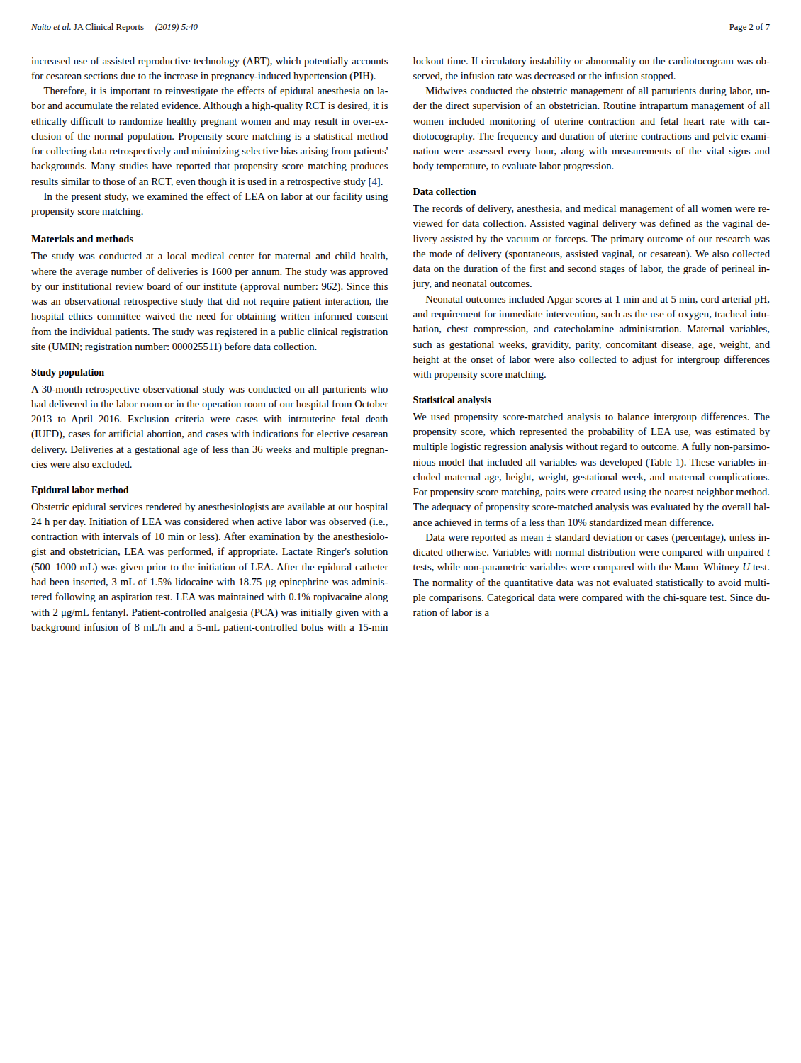Naito et al. JA Clinical Reports (2019) 5:40
Page 2 of 7
increased use of assisted reproductive technology (ART), which potentially accounts for cesarean sections due to the increase in pregnancy-induced hypertension (PIH).
Therefore, it is important to reinvestigate the effects of epidural anesthesia on labor and accumulate the related evidence. Although a high-quality RCT is desired, it is ethically difficult to randomize healthy pregnant women and may result in over-exclusion of the normal population. Propensity score matching is a statistical method for collecting data retrospectively and minimizing selective bias arising from patients' backgrounds. Many studies have reported that propensity score matching produces results similar to those of an RCT, even though it is used in a retrospective study [4].
In the present study, we examined the effect of LEA on labor at our facility using propensity score matching.
Materials and methods
The study was conducted at a local medical center for maternal and child health, where the average number of deliveries is 1600 per annum. The study was approved by our institutional review board of our institute (approval number: 962). Since this was an observational retrospective study that did not require patient interaction, the hospital ethics committee waived the need for obtaining written informed consent from the individual patients. The study was registered in a public clinical registration site (UMIN; registration number: 000025511) before data collection.
Study population
A 30-month retrospective observational study was conducted on all parturients who had delivered in the labor room or in the operation room of our hospital from October 2013 to April 2016. Exclusion criteria were cases with intrauterine fetal death (IUFD), cases for artificial abortion, and cases with indications for elective cesarean delivery. Deliveries at a gestational age of less than 36 weeks and multiple pregnancies were also excluded.
Epidural labor method
Obstetric epidural services rendered by anesthesiologists are available at our hospital 24 h per day. Initiation of LEA was considered when active labor was observed (i.e., contraction with intervals of 10 min or less). After examination by the anesthesiologist and obstetrician, LEA was performed, if appropriate. Lactate Ringer's solution (500–1000 mL) was given prior to the initiation of LEA. After the epidural catheter had been inserted, 3 mL of 1.5% lidocaine with 18.75 μg epinephrine was administered following an aspiration test. LEA was maintained with 0.1% ropivacaine along with 2 μg/mL fentanyl. Patient-controlled analgesia (PCA) was initially given with a background infusion of 8 mL/h and a 5-mL patient-controlled bolus with a 15-min lockout time. If circulatory instability or abnormality on the cardiotocogram was observed, the infusion rate was decreased or the infusion stopped.
Midwives conducted the obstetric management of all parturients during labor, under the direct supervision of an obstetrician. Routine intrapartum management of all women included monitoring of uterine contraction and fetal heart rate with cardiotocography. The frequency and duration of uterine contractions and pelvic examination were assessed every hour, along with measurements of the vital signs and body temperature, to evaluate labor progression.
Data collection
The records of delivery, anesthesia, and medical management of all women were reviewed for data collection. Assisted vaginal delivery was defined as the vaginal delivery assisted by the vacuum or forceps. The primary outcome of our research was the mode of delivery (spontaneous, assisted vaginal, or cesarean). We also collected data on the duration of the first and second stages of labor, the grade of perineal injury, and neonatal outcomes.
Neonatal outcomes included Apgar scores at 1 min and at 5 min, cord arterial pH, and requirement for immediate intervention, such as the use of oxygen, tracheal intubation, chest compression, and catecholamine administration. Maternal variables, such as gestational weeks, gravidity, parity, concomitant disease, age, weight, and height at the onset of labor were also collected to adjust for intergroup differences with propensity score matching.
Statistical analysis
We used propensity score-matched analysis to balance intergroup differences. The propensity score, which represented the probability of LEA use, was estimated by multiple logistic regression analysis without regard to outcome. A fully non-parsimonious model that included all variables was developed (Table 1). These variables included maternal age, height, weight, gestational week, and maternal complications. For propensity score matching, pairs were created using the nearest neighbor method. The adequacy of propensity score-matched analysis was evaluated by the overall balance achieved in terms of a less than 10% standardized mean difference.
Data were reported as mean ± standard deviation or cases (percentage), unless indicated otherwise. Variables with normal distribution were compared with unpaired t tests, while non-parametric variables were compared with the Mann–Whitney U test. The normality of the quantitative data was not evaluated statistically to avoid multiple comparisons. Categorical data were compared with the chi-square test. Since duration of labor is a